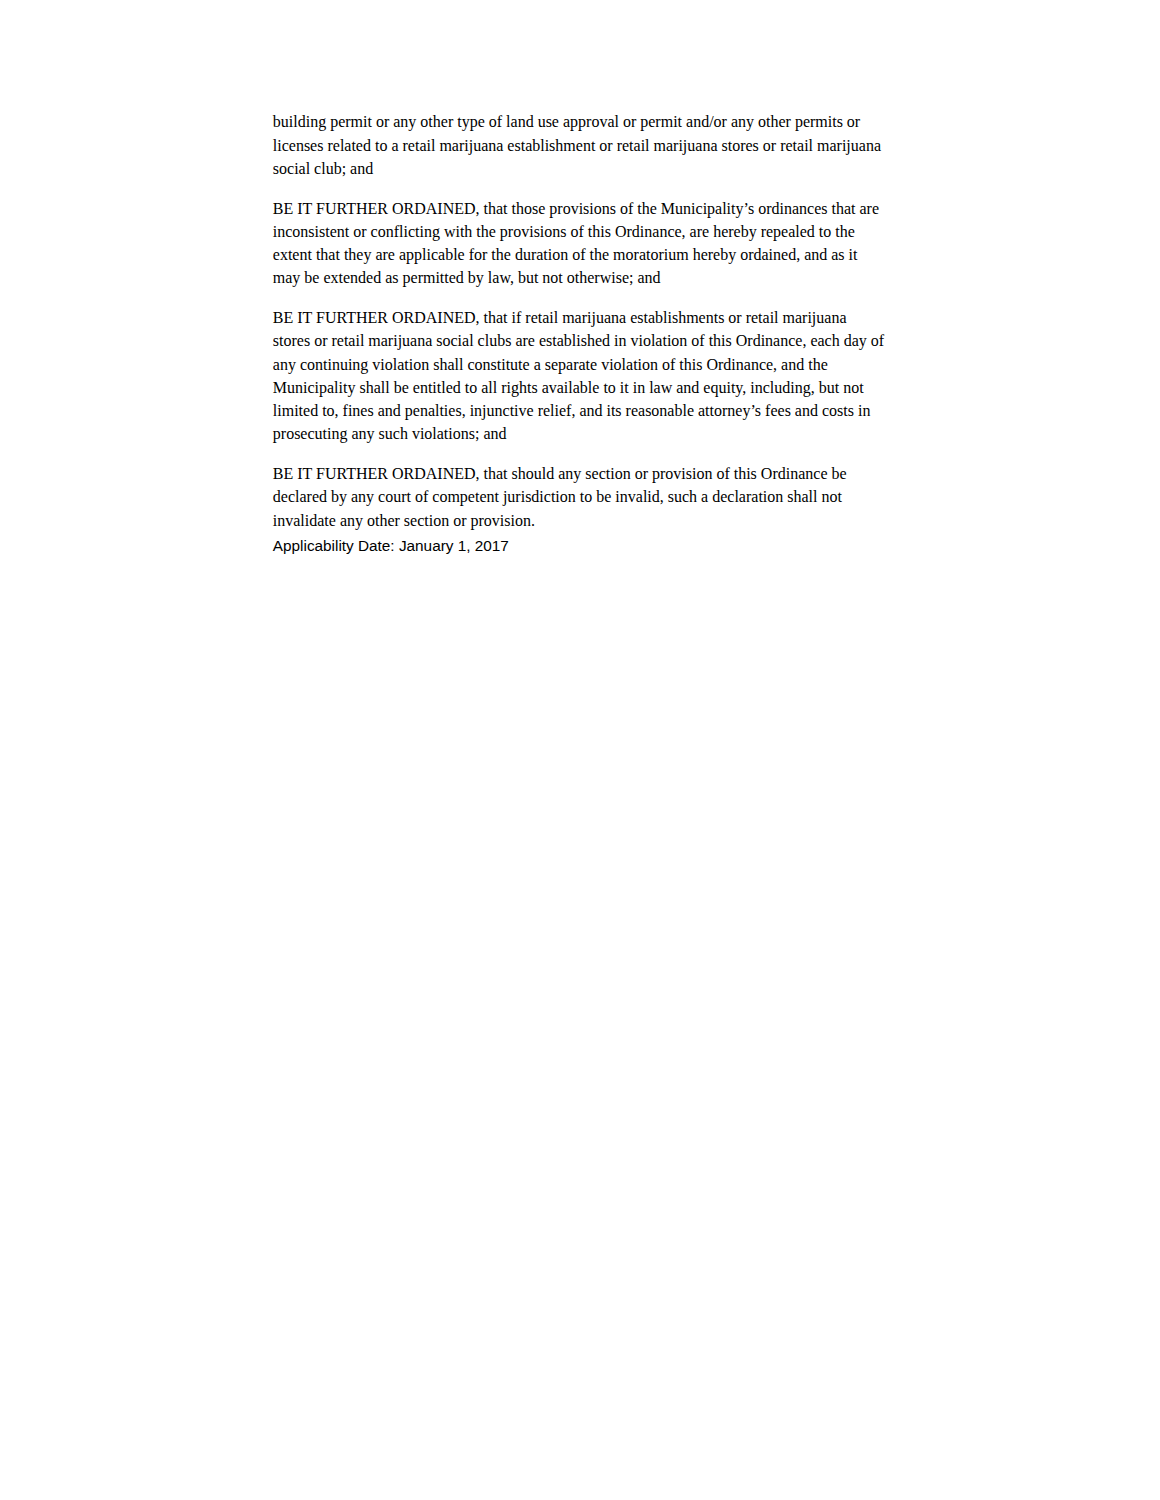building permit or any other type of land use approval or permit and/or any other permits or licenses related to a retail marijuana establishment or retail marijuana stores or retail marijuana social club; and
BE IT FURTHER ORDAINED, that those provisions of the Municipality’s ordinances that are inconsistent or conflicting with the provisions of this Ordinance, are hereby repealed to the extent that they are applicable for the duration of the moratorium hereby ordained, and as it may be extended as permitted by law, but not otherwise; and
BE IT FURTHER ORDAINED, that if retail marijuana establishments or retail marijuana stores or retail marijuana social clubs are established in violation of this Ordinance, each day of any continuing violation shall constitute a separate violation of this Ordinance, and the Municipality shall be entitled to all rights available to it in law and equity, including, but not limited to, fines and penalties, injunctive relief, and its reasonable attorney’s fees and costs in prosecuting any such violations; and
BE IT FURTHER ORDAINED, that should any section or provision of this Ordinance be declared by any court of competent jurisdiction to be invalid, such a declaration shall not invalidate any other section or provision.
Applicability Date: January 1, 2017